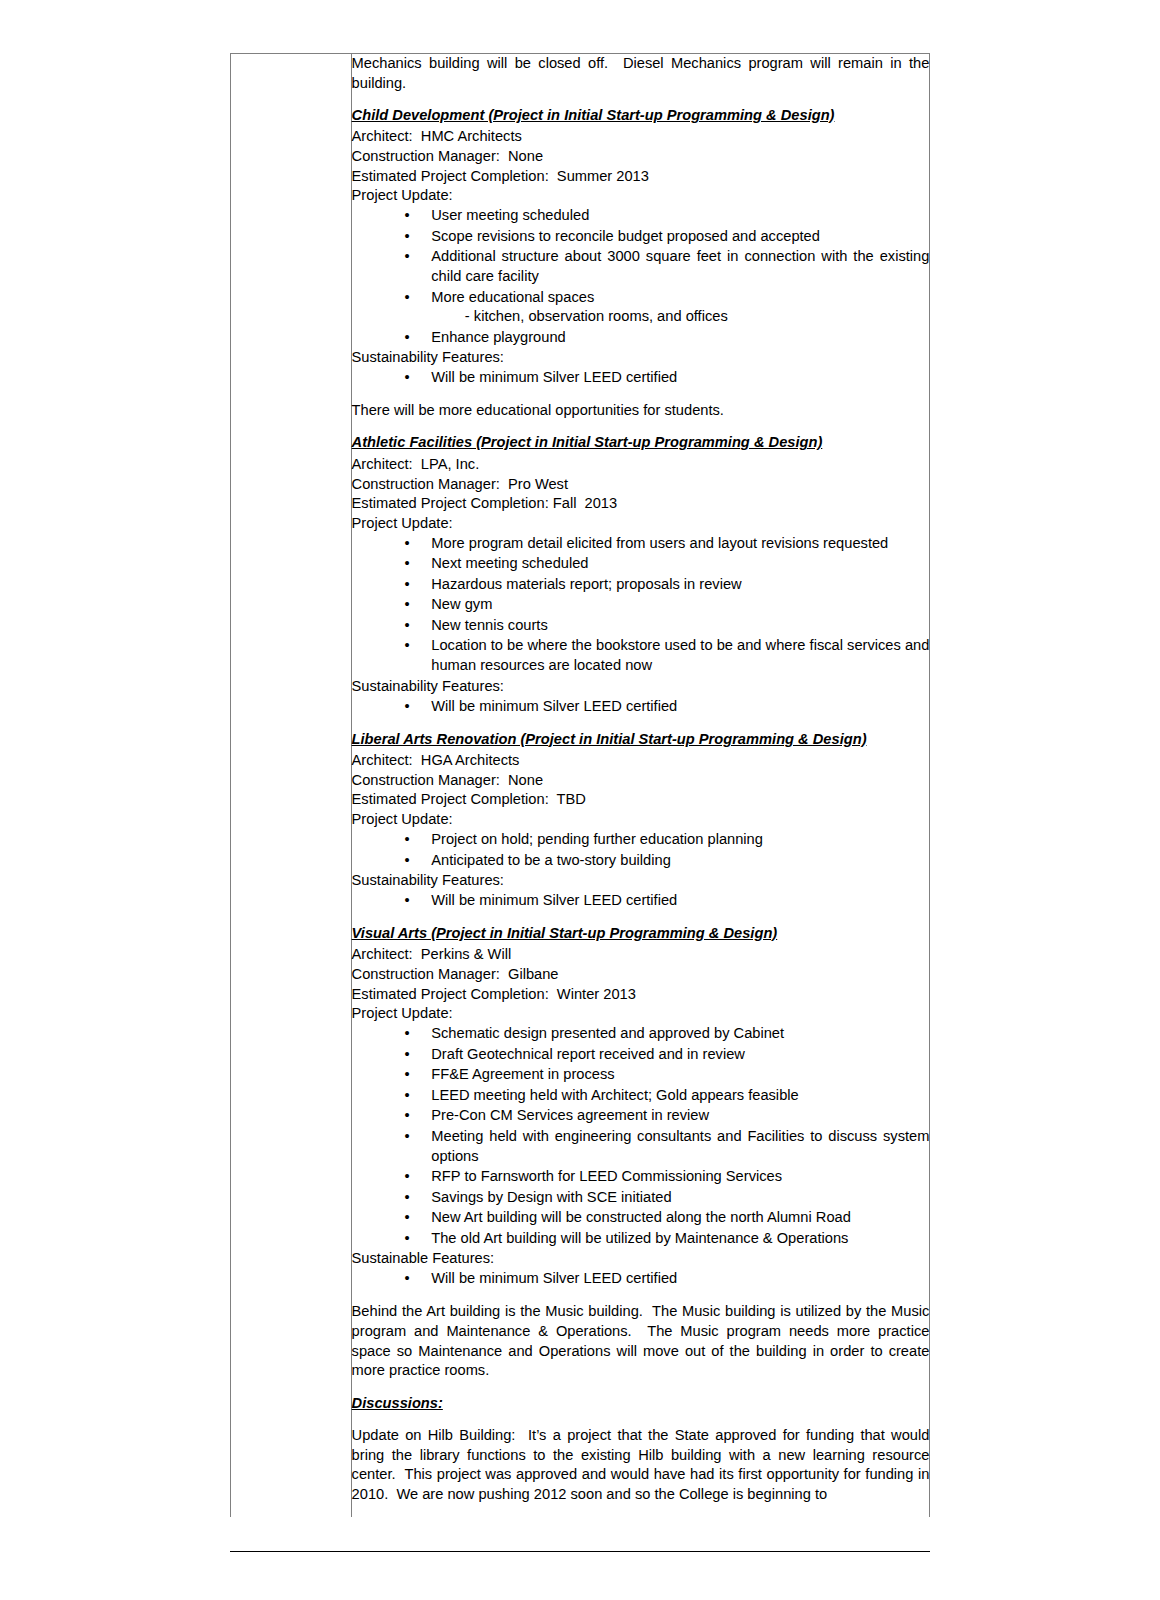| | Mechanics building will be closed off. Diesel Mechanics program will remain in the building. Child Development (Project in Initial Start-up Programming & Design) Architect: HMC Architects Construction Manager: None Estimated Project Completion: Summer 2013 Project Update: User meeting scheduled Scope revisions to reconcile budget proposed and accepted Additional structure about 3000 square feet in connection with the existing child care facility More educational spaces - kitchen, observation rooms, and offices Enhance playground Sustainability Features: Will be minimum Silver LEED certified There will be more educational opportunities for students. Athletic Facilities (Project in Initial Start-up Programming & Design) Architect: LPA, Inc. Construction Manager: Pro West Estimated Project Completion: Fall 2013 Project Update: More program detail elicited from users and layout revisions requested Next meeting scheduled Hazardous materials report; proposals in review New gym New tennis courts Location to be where the bookstore used to be and where fiscal services and human resources are located now Sustainability Features: Will be minimum Silver LEED certified Liberal Arts Renovation (Project in Initial Start-up Programming & Design) Architect: HGA Architects Construction Manager: None Estimated Project Completion: TBD Project Update: Project on hold; pending further education planning Anticipated to be a two-story building Sustainability Features: Will be minimum Silver LEED certified Visual Arts (Project in Initial Start-up Programming & Design) Architect: Perkins & Will Construction Manager: Gilbane Estimated Project Completion: Winter 2013 Project Update: Schematic design presented and approved by Cabinet Draft Geotechnical report received and in review FF&E Agreement in process LEED meeting held with Architect; Gold appears feasible Pre-Con CM Services agreement in review Meeting held with engineering consultants and Facilities to discuss system options RFP to Farnsworth for LEED Commissioning Services Savings by Design with SCE initiated New Art building will be constructed along the north Alumni Road The old Art building will be utilized by Maintenance & Operations Sustainable Features: Will be minimum Silver LEED certified Behind the Art building is the Music building. The Music building is utilized by the Music program and Maintenance & Operations. The Music program needs more practice space so Maintenance and Operations will move out of the building in order to create more practice rooms. Discussions: Update on Hilb Building: It’s a project that the State approved for funding that would bring the library functions to the existing Hilb building with a new learning resource center. This project was approved and would have had its first opportunity for funding in 2010. We are now pushing 2012 soon and so the College is beginning to |